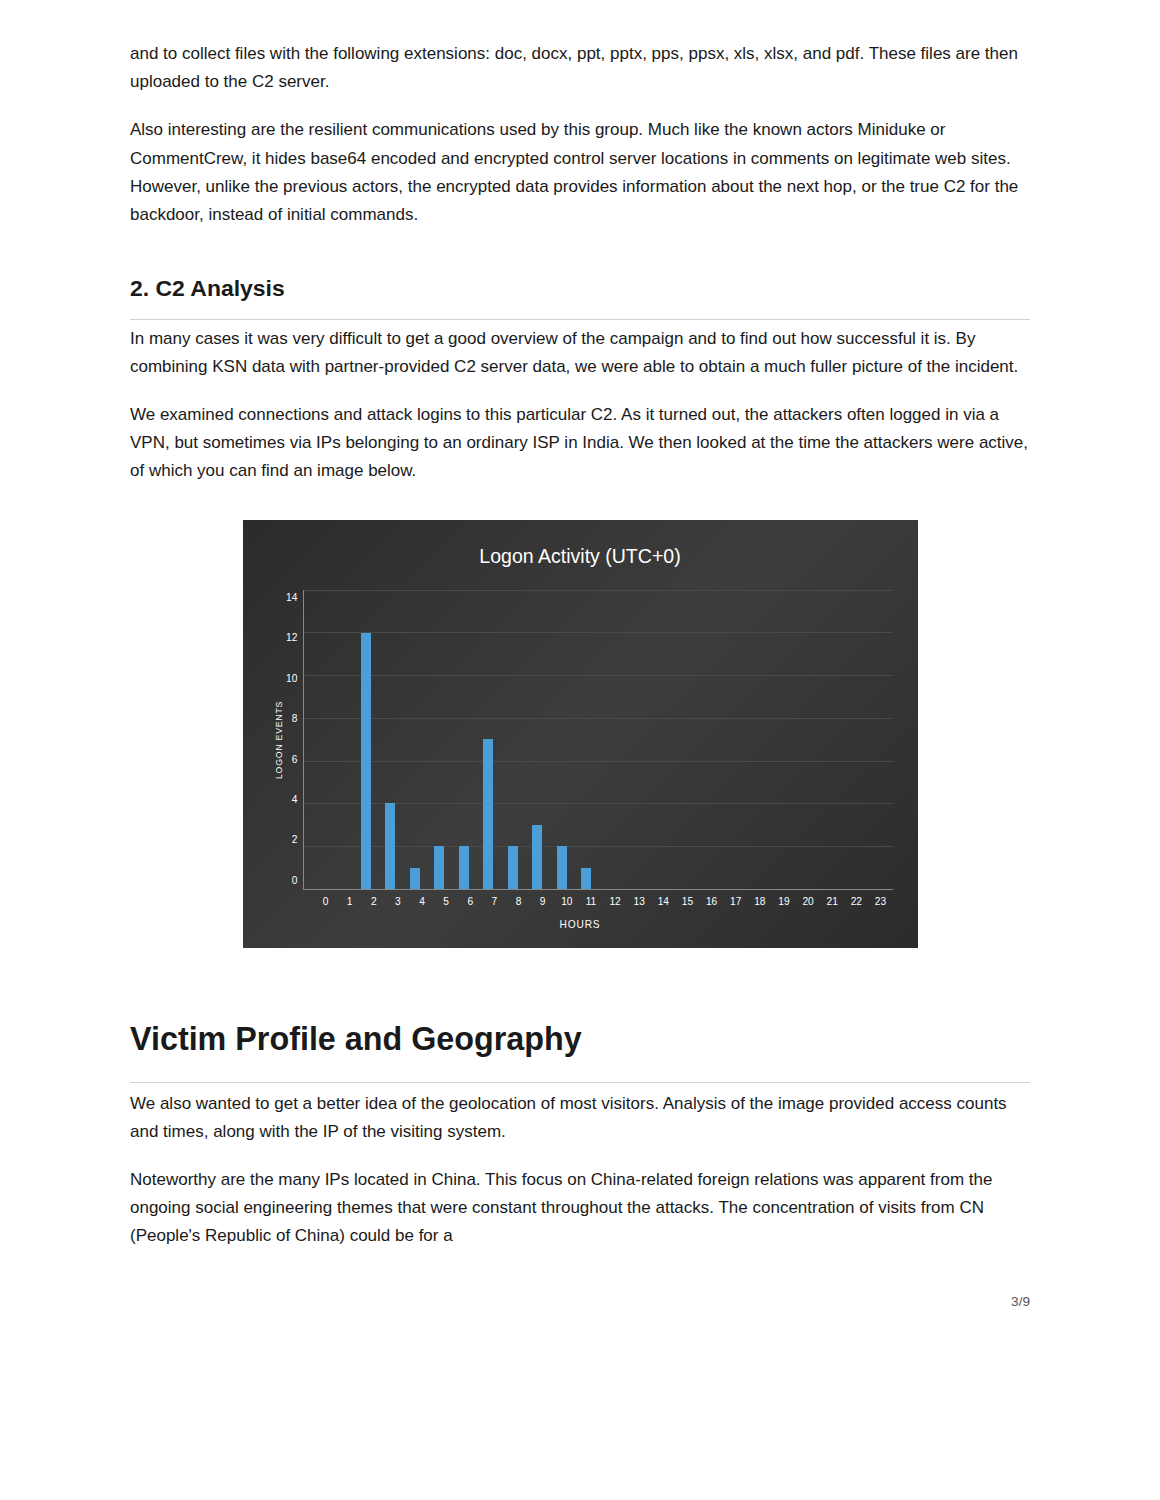and to collect files with the following extensions: doc, docx, ppt, pptx, pps, ppsx, xls, xlsx, and pdf. These files are then uploaded to the C2 server.
Also interesting are the resilient communications used by this group. Much like the known actors Miniduke or CommentCrew, it hides base64 encoded and encrypted control server locations in comments on legitimate web sites. However, unlike the previous actors, the encrypted data provides information about the next hop, or the true C2 for the backdoor, instead of initial commands.
2. C2 Analysis
In many cases it was very difficult to get a good overview of the campaign and to find out how successful it is. By combining KSN data with partner-provided C2 server data, we were able to obtain a much fuller picture of the incident.
We examined connections and attack logins to this particular C2. As it turned out, the attackers often logged in via a VPN, but sometimes via IPs belonging to an ordinary ISP in India. We then looked at the time the attackers were active, of which you can find an image below.
Logon Activity (UTC+0)
LOGON EVENTS
14 12 10 8 6 4 2 0
0
1
2
3
4
5
6
7
8
9
10
11
12
13
14
15
16
17
18
19
20
21
22
23
HOURS
Victim Profile and Geography
We also wanted to get a better idea of the geolocation of most visitors. Analysis of the image provided access counts and times, along with the IP of the visiting system.
Noteworthy are the many IPs located in China. This focus on China-related foreign relations was apparent from the ongoing social engineering themes that were constant throughout the attacks. The concentration of visits from CN (People's Republic of China) could be for a
3/9